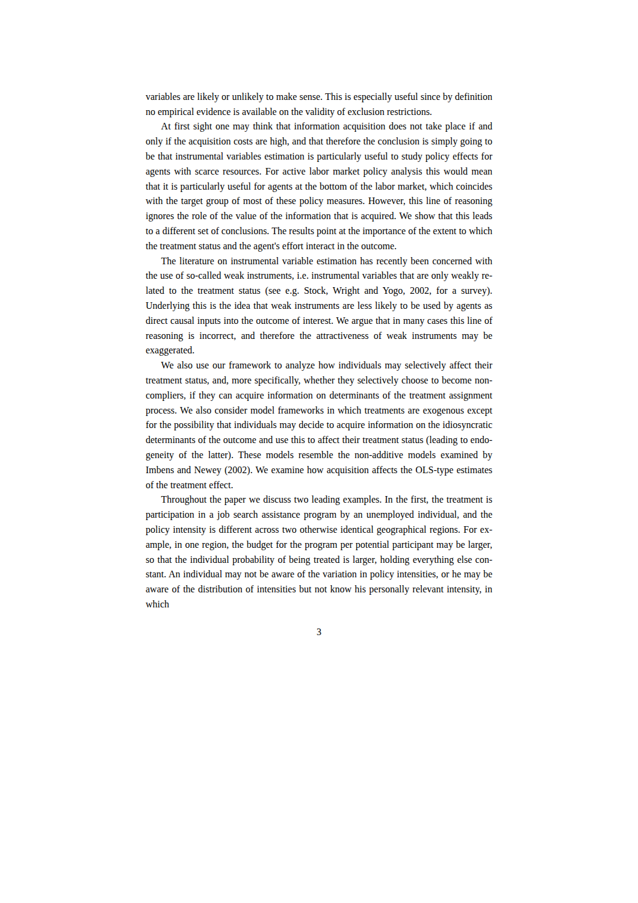variables are likely or unlikely to make sense. This is especially useful since by definition no empirical evidence is available on the validity of exclusion restrictions.
At first sight one may think that information acquisition does not take place if and only if the acquisition costs are high, and that therefore the conclusion is simply going to be that instrumental variables estimation is particularly useful to study policy effects for agents with scarce resources. For active labor market policy analysis this would mean that it is particularly useful for agents at the bottom of the labor market, which coincides with the target group of most of these policy measures. However, this line of reasoning ignores the role of the value of the information that is acquired. We show that this leads to a different set of conclusions. The results point at the importance of the extent to which the treatment status and the agent's effort interact in the outcome.
The literature on instrumental variable estimation has recently been concerned with the use of so-called weak instruments, i.e. instrumental variables that are only weakly related to the treatment status (see e.g. Stock, Wright and Yogo, 2002, for a survey). Underlying this is the idea that weak instruments are less likely to be used by agents as direct causal inputs into the outcome of interest. We argue that in many cases this line of reasoning is incorrect, and therefore the attractiveness of weak instruments may be exaggerated.
We also use our framework to analyze how individuals may selectively affect their treatment status, and, more specifically, whether they selectively choose to become non-compliers, if they can acquire information on determinants of the treatment assignment process. We also consider model frameworks in which treatments are exogenous except for the possibility that individuals may decide to acquire information on the idiosyncratic determinants of the outcome and use this to affect their treatment status (leading to endogeneity of the latter). These models resemble the non-additive models examined by Imbens and Newey (2002). We examine how acquisition affects the OLS-type estimates of the treatment effect.
Throughout the paper we discuss two leading examples. In the first, the treatment is participation in a job search assistance program by an unemployed individual, and the policy intensity is different across two otherwise identical geographical regions. For example, in one region, the budget for the program per potential participant may be larger, so that the individual probability of being treated is larger, holding everything else constant. An individual may not be aware of the variation in policy intensities, or he may be aware of the distribution of intensities but not know his personally relevant intensity, in which
3